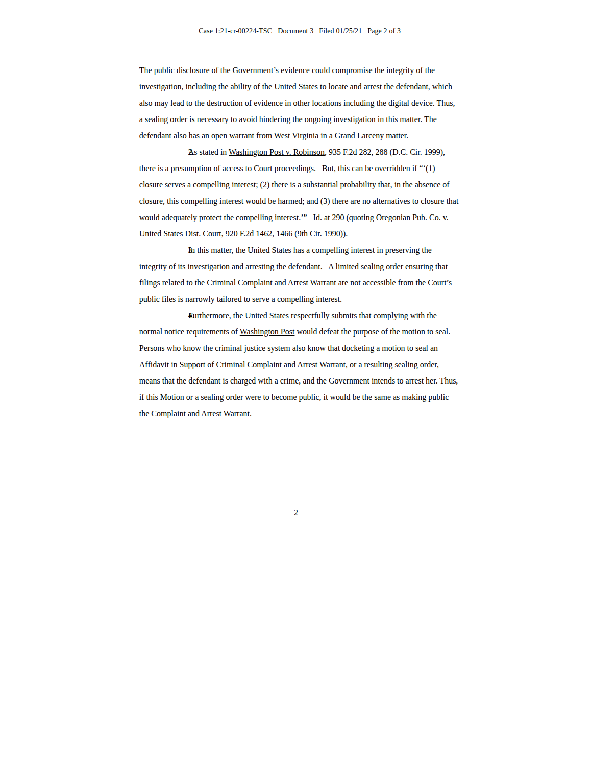Case 1:21-cr-00224-TSC Document 3 Filed 01/25/21 Page 2 of 3
The public disclosure of the Government’s evidence could compromise the integrity of the investigation, including the ability of the United States to locate and arrest the defendant, which also may lead to the destruction of evidence in other locations including the digital device. Thus, a sealing order is necessary to avoid hindering the ongoing investigation in this matter. The defendant also has an open warrant from West Virginia in a Grand Larceny matter.
2. As stated in Washington Post v. Robinson, 935 F.2d 282, 288 (D.C. Cir. 1999), there is a presumption of access to Court proceedings. But, this can be overridden if “‘(1) closure serves a compelling interest; (2) there is a substantial probability that, in the absence of closure, this compelling interest would be harmed; and (3) there are no alternatives to closure that would adequately protect the compelling interest.’” Id. at 290 (quoting Oregonian Pub. Co. v. United States Dist. Court, 920 F.2d 1462, 1466 (9th Cir. 1990)).
3. In this matter, the United States has a compelling interest in preserving the integrity of its investigation and arresting the defendant. A limited sealing order ensuring that filings related to the Criminal Complaint and Arrest Warrant are not accessible from the Court’s public files is narrowly tailored to serve a compelling interest.
4. Furthermore, the United States respectfully submits that complying with the normal notice requirements of Washington Post would defeat the purpose of the motion to seal. Persons who know the criminal justice system also know that docketing a motion to seal an Affidavit in Support of Criminal Complaint and Arrest Warrant, or a resulting sealing order, means that the defendant is charged with a crime, and the Government intends to arrest her. Thus, if this Motion or a sealing order were to become public, it would be the same as making public the Complaint and Arrest Warrant.
2